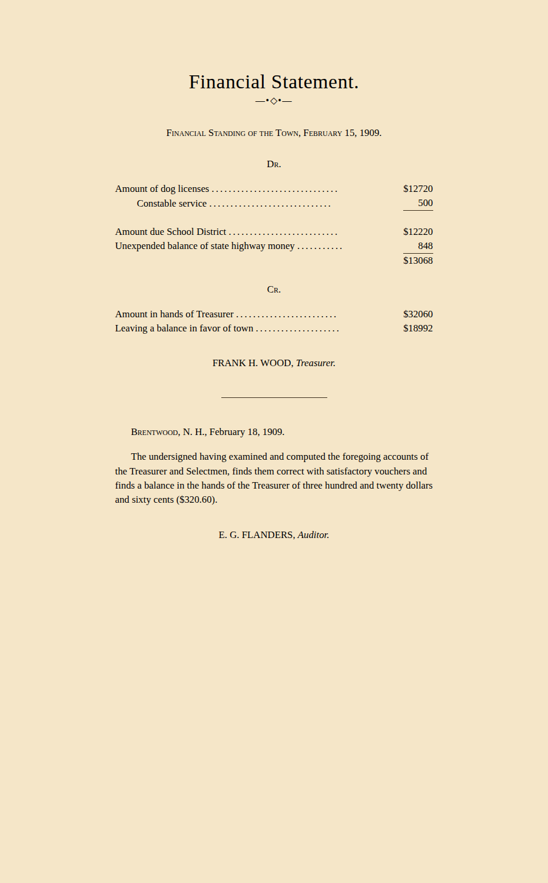Financial Statement.
—•◇•—
Financial Standing of the Town, February 15, 1909.
Dr.
| Amount of dog licenses .............................. | $127 | 20 |
| Constable service ............................. | 5 | 00 |
| Amount due School District .......................... | $122 | 20 |
| Unexpended balance of state highway money ........... | 8 | 48 |
| | $130 | 68 |
Cr.
| Amount in hands of Treasurer ........................ | $320 | 60 |
| Leaving a balance in favor of town .................... | $189 | 92 |
FRANK H. WOOD, Treasurer.
Brentwood, N. H., February 18, 1909.
The undersigned having examined and computed the foregoing accounts of the Treasurer and Selectmen, finds them correct with satisfactory vouchers and finds a balance in the hands of the Treasurer of three hundred and twenty dollars and sixty cents ($320.60).
E. G. FLANDERS, Auditor.